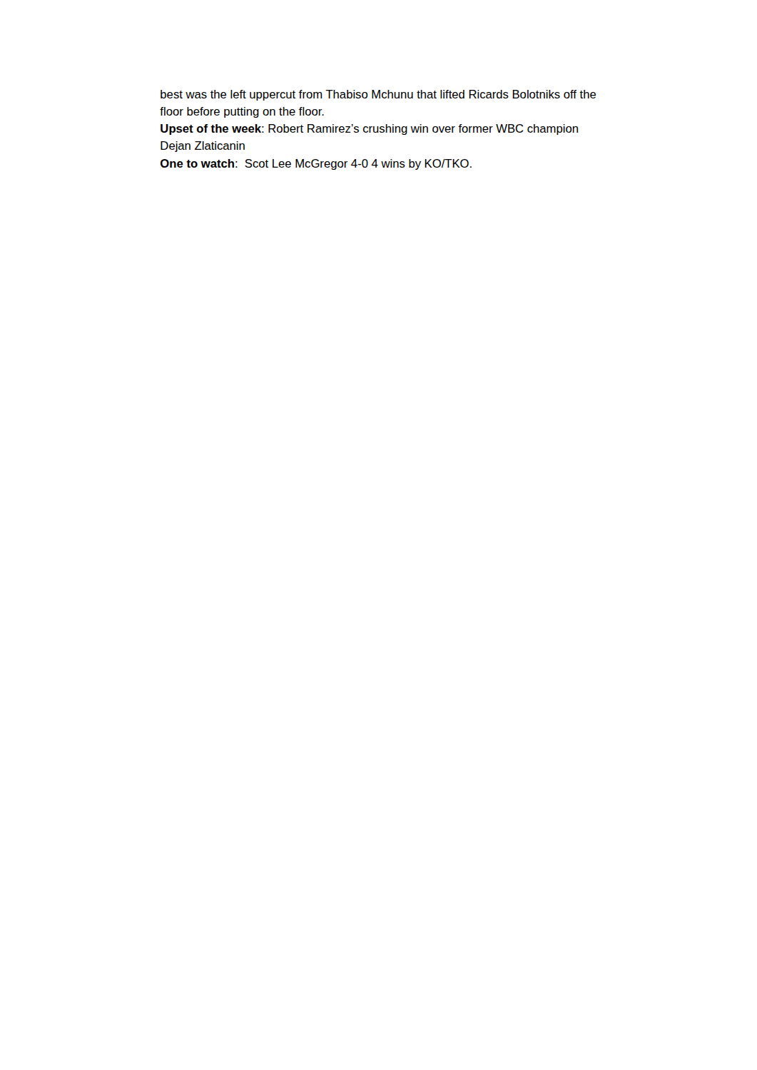best was the left uppercut from Thabiso Mchunu that lifted Ricards Bolotniks off the floor before putting on the floor.
Upset of the week: Robert Ramirez’s crushing win over former WBC champion Dejan Zlaticanin
One to watch: Scot Lee McGregor 4-0 4 wins by KO/TKO.